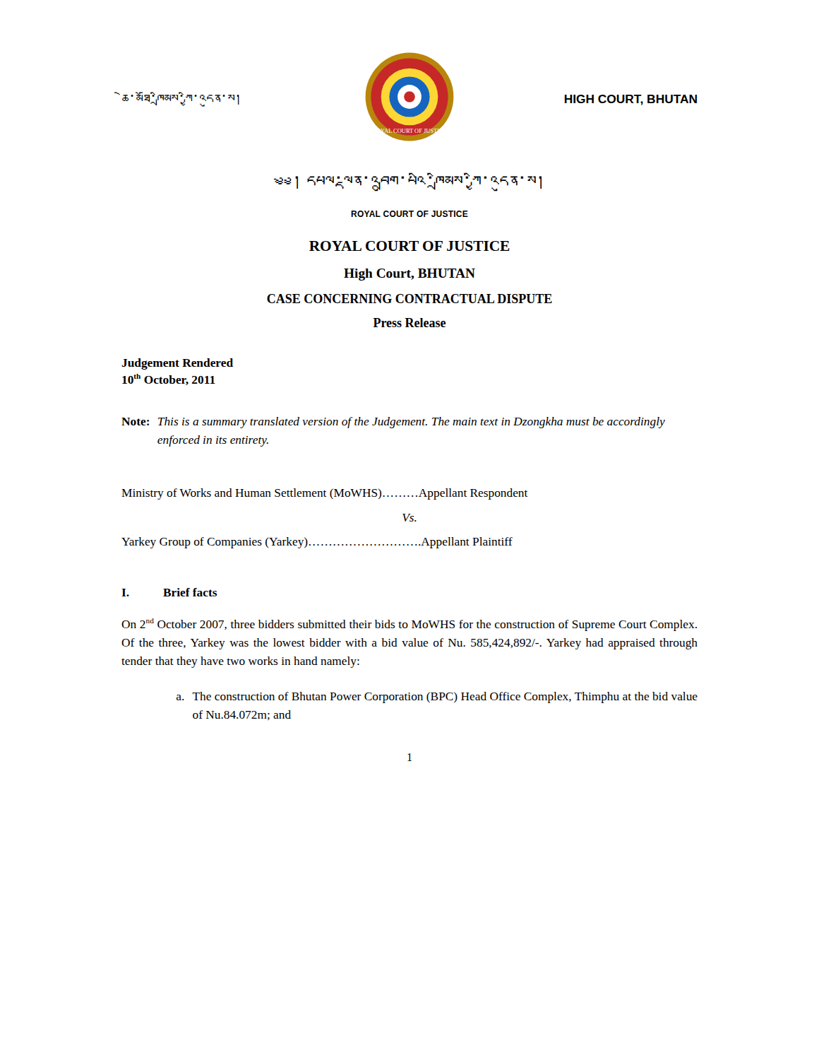ཆེ་མཐོ་ཁྲིམས་ཀྱི་འདུན་ས།
HIGH COURT, BHUTAN
༄༅། དཔལ་ལྡན་འབྲུག་པའི་ཁྲིམས་ཀྱི་འདུན་ས།
ROYAL COURT OF JUSTICE
ROYAL COURT OF JUSTICE
High Court, BHUTAN
CASE CONCERNING CONTRACTUAL DISPUTE
Press Release
Judgement Rendered
10th October, 2011
Note:
This is a summary translated version of the Judgement. The main text in Dzongkha must be accordingly enforced in its entirety.
Ministry of Works and Human Settlement (MoWHS)………Appellant Respondent
Vs.
Yarkey Group of Companies (Yarkey)……………………….Appellant Plaintiff
I. Brief facts
On 2nd October 2007, three bidders submitted their bids to MoWHS for the construction of Supreme Court Complex. Of the three, Yarkey was the lowest bidder with a bid value of Nu. 585,424,892/-. Yarkey had appraised through tender that they have two works in hand namely:
The construction of Bhutan Power Corporation (BPC) Head Office Complex, Thimphu at the bid value of Nu.84.072m; and
1